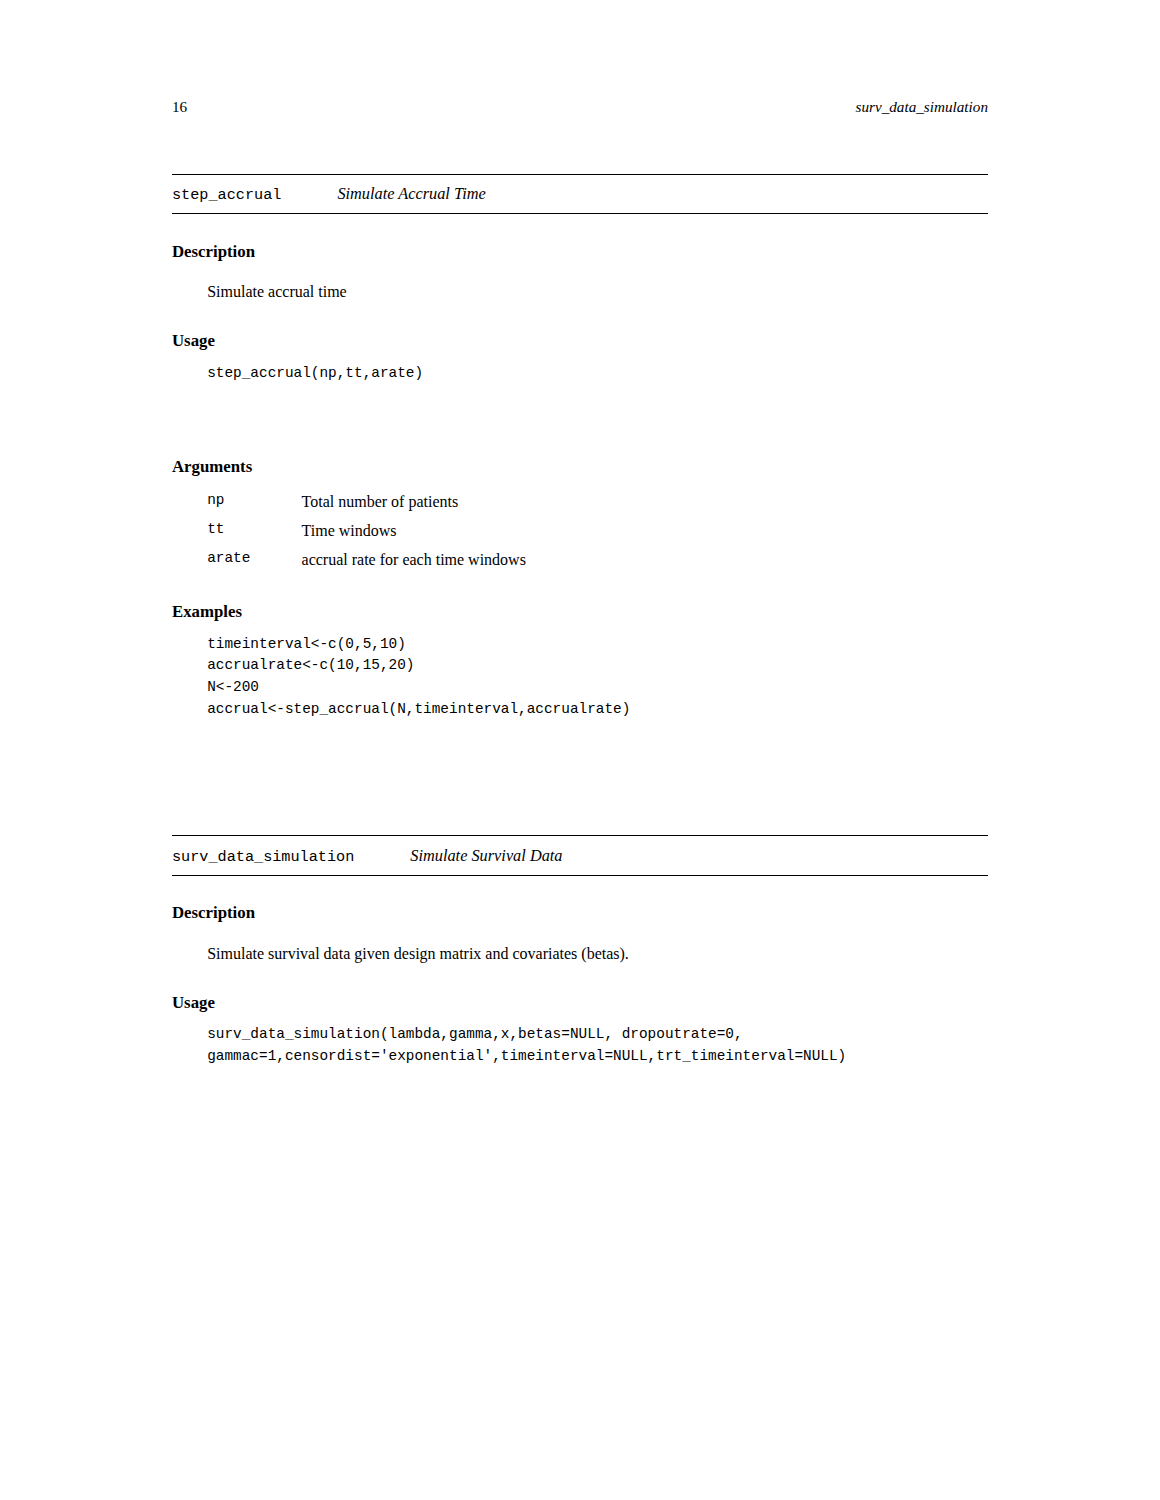16 surv_data_simulation
step_accrual Simulate Accrual Time
Description
Simulate accrual time
Usage
step_accrual(np,tt,arate)
Arguments
| np | Total number of patients |
| tt | Time windows |
| arate | accrual rate for each time windows |
Examples
timeinterval<-c(0,5,10)
accrualrate<-c(10,15,20)
N<-200
accrual<-step_accrual(N,timeinterval,accrualrate)
surv_data_simulation Simulate Survival Data
Description
Simulate survival data given design matrix and covariates (betas).
Usage
surv_data_simulation(lambda,gamma,x,betas=NULL, dropoutrate=0,
gammac=1,censordist='exponential',timeinterval=NULL,trt_timeinterval=NULL)